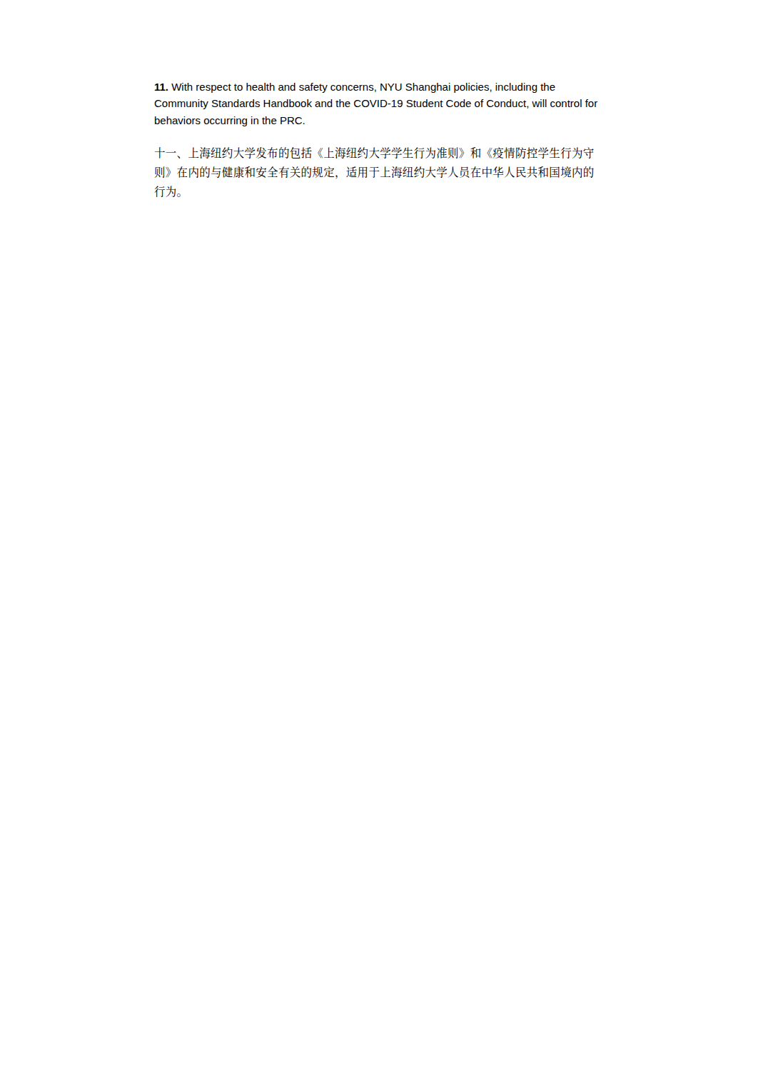11. With respect to health and safety concerns, NYU Shanghai policies, including the Community Standards Handbook and the COVID-19 Student Code of Conduct, will control for behaviors occurring in the PRC.
十一、上海纽约大学发布的包括《上海纽约大学学生行为准则》和《疫情防控学生行为守则》在内的与健康和安全有关的规定，适用于上海纽约大学人员在中华人民共和国境内的行为。